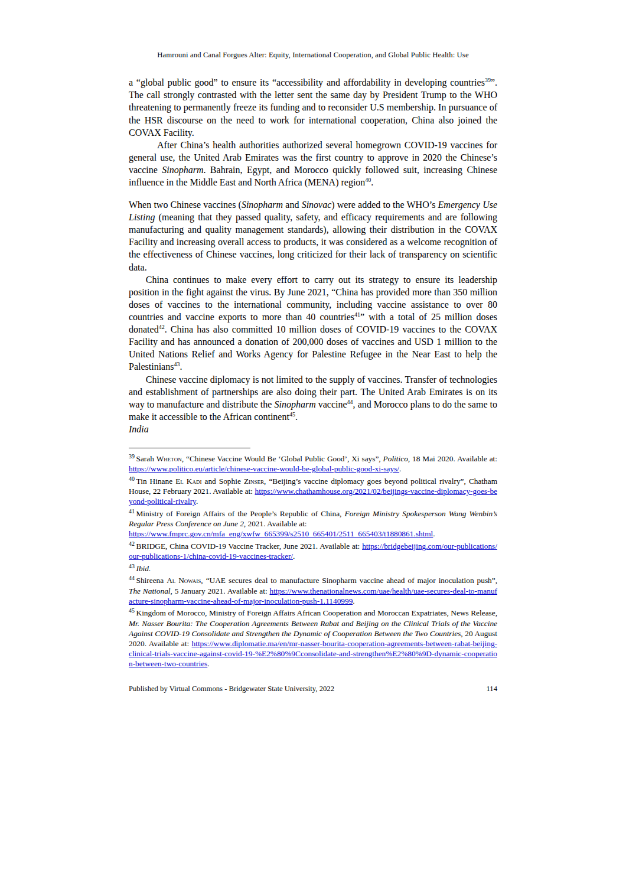Hamrouni and Canal Forgues Alter: Equity, International Cooperation, and Global Public Health: Use
a “global public good” to ensure its “accessibility and affordability in developing countries39”. The call strongly contrasted with the letter sent the same day by President Trump to the WHO threatening to permanently freeze its funding and to reconsider U.S membership. In pursuance of the HSR discourse on the need to work for international cooperation, China also joined the COVAX Facility.
After China’s health authorities authorized several homegrown COVID-19 vaccines for general use, the United Arab Emirates was the first country to approve in 2020 the Chinese’s vaccine Sinopharm. Bahrain, Egypt, and Morocco quickly followed suit, increasing Chinese influence in the Middle East and North Africa (MENA) region40.
When two Chinese vaccines (Sinopharm and Sinovac) were added to the WHO’s Emergency Use Listing (meaning that they passed quality, safety, and efficacy requirements and are following manufacturing and quality management standards), allowing their distribution in the COVAX Facility and increasing overall access to products, it was considered as a welcome recognition of the effectiveness of Chinese vaccines, long criticized for their lack of transparency on scientific data.
China continues to make every effort to carry out its strategy to ensure its leadership position in the fight against the virus. By June 2021, “China has provided more than 350 million doses of vaccines to the international community, including vaccine assistance to over 80 countries and vaccine exports to more than 40 countries41” with a total of 25 million doses donated42. China has also committed 10 million doses of COVID-19 vaccines to the COVAX Facility and has announced a donation of 200,000 doses of vaccines and USD 1 million to the United Nations Relief and Works Agency for Palestine Refugee in the Near East to help the Palestinians43.
Chinese vaccine diplomacy is not limited to the supply of vaccines. Transfer of technologies and establishment of partnerships are also doing their part. The United Arab Emirates is on its way to manufacture and distribute the Sinopharm vaccine44, and Morocco plans to do the same to make it accessible to the African continent45.
India
39 Sarah Wheton, “Chinese Vaccine Would Be ‘Global Public Good’, Xi says”, Politico, 18 Mai 2020. Available at: https://www.politico.eu/article/chinese-vaccine-would-be-global-public-good-xi-says/.
40 Tin Hinane El Kadi and Sophie Zinser, “Beijing’s vaccine diplomacy goes beyond political rivalry”, Chatham House, 22 February 2021. Available at: https://www.chathamhouse.org/2021/02/beijings-vaccine-diplomacy-goes-beyond-political-rivalry.
41 Ministry of Foreign Affairs of the People’s Republic of China, Foreign Ministry Spokesperson Wang Wenbin’s Regular Press Conference on June 2, 2021. Available at:
https://www.fmprc.gov.cn/mfa_eng/xwfw_665399/s2510_665401/2511_665403/t1880861.shtml.
42 BRIDGE, China COVID-19 Vaccine Tracker, June 2021. Available at: https://bridgebeijing.com/our-publications/our-publications-1/china-covid-19-vaccines-tracker/.
43 Ibid.
44 Shireena Al Nowais, “UAE secures deal to manufacture Sinopharm vaccine ahead of major inoculation push”, The National, 5 January 2021. Available at: https://www.thenationalnews.com/uae/health/uae-secures-deal-to-manufacture-sinopharm-vaccine-ahead-of-major-inoculation-push-1.1140999.
45 Kingdom of Morocco, Ministry of Foreign Affairs African Cooperation and Moroccan Expatriates, News Release, Mr. Nasser Bourita: The Cooperation Agreements Between Rabat and Beijing on the Clinical Trials of the Vaccine Against COVID-19 Consolidate and Strengthen the Dynamic of Cooperation Between the Two Countries, 20 August 2020. Available at: https://www.diplomatie.ma/en/mr-nasser-bourita-cooperation-agreements-between-rabat-beijing-clinical-trials-vaccine-against-covid-19-%E2%80%9Cconsolidate-and-strengthen%E2%80%9D-dynamic-cooperation-between-two-countries.
Published by Virtual Commons - Bridgewater State University, 2022
114